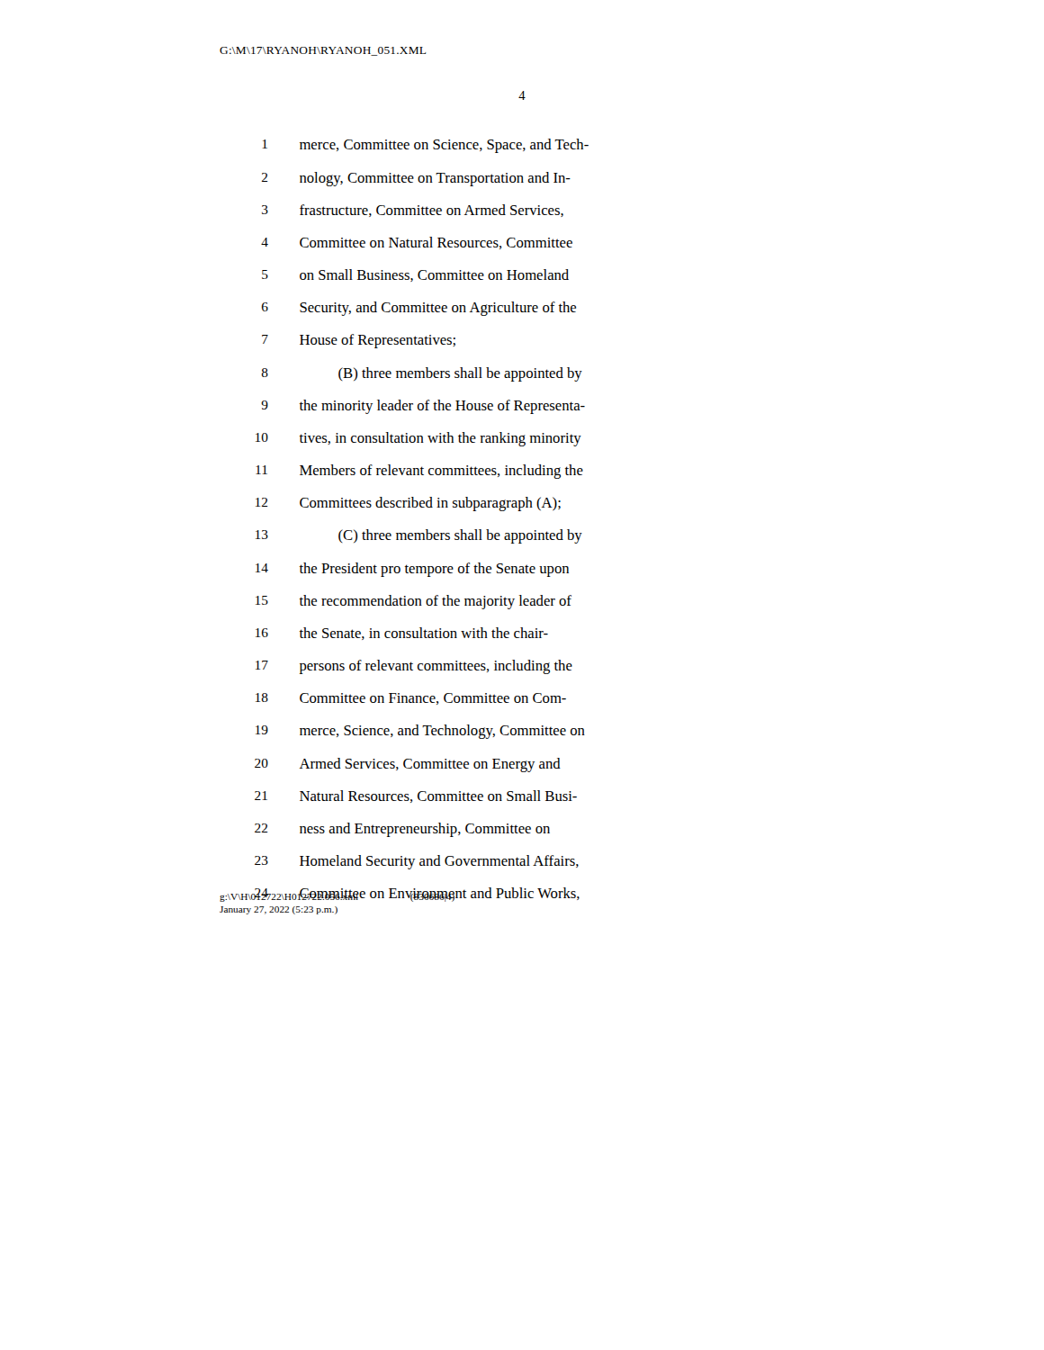G:\M\17\RYANOH\RYANOH_051.XML
4
| 1 | merce, Committee on Science, Space, and Tech- |
| 2 | nology, Committee on Transportation and In- |
| 3 | frastructure, Committee on Armed Services, |
| 4 | Committee on Natural Resources, Committee |
| 5 | on Small Business, Committee on Homeland |
| 6 | Security, and Committee on Agriculture of the |
| 7 | House of Representatives; |
| 8 | (B) three members shall be appointed by |
| 9 | the minority leader of the House of Representa- |
| 10 | tives, in consultation with the ranking minority |
| 11 | Members of relevant committees, including the |
| 12 | Committees described in subparagraph (A); |
| 13 | (C) three members shall be appointed by |
| 14 | the President pro tempore of the Senate upon |
| 15 | the recommendation of the majority leader of |
| 16 | the Senate, in consultation with the chair- |
| 17 | persons of relevant committees, including the |
| 18 | Committee on Finance, Committee on Com- |
| 19 | merce, Science, and Technology, Committee on |
| 20 | Armed Services, Committee on Energy and |
| 21 | Natural Resources, Committee on Small Busi- |
| 22 | ness and Entrepreneurship, Committee on |
| 23 | Homeland Security and Governmental Affairs, |
| 24 | Committee on Environment and Public Works, |
g:\V\H\012722\H012722.056.xml (830686|4)
January 27, 2022 (5:23 p.m.)